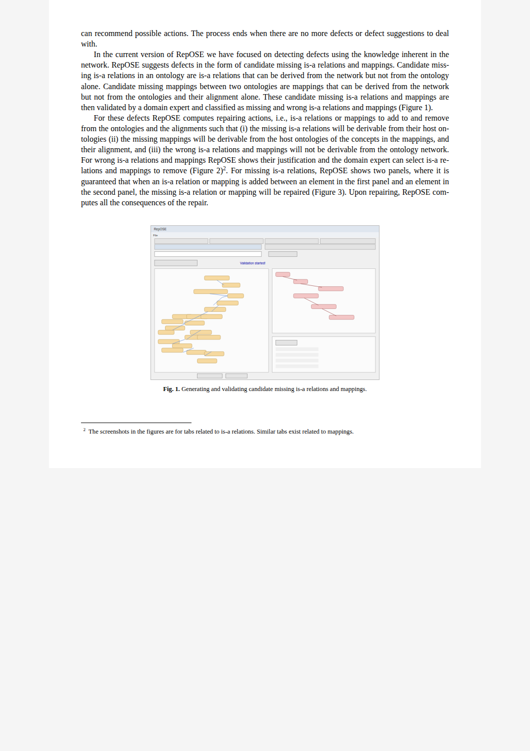can recommend possible actions. The process ends when there are no more defects or defect suggestions to deal with.
In the current version of RepOSE we have focused on detecting defects using the knowledge inherent in the network. RepOSE suggests defects in the form of candidate missing is-a relations and mappings. Candidate missing is-a relations in an ontology are is-a relations that can be derived from the network but not from the ontology alone. Candidate missing mappings between two ontologies are mappings that can be derived from the network but not from the ontologies and their alignment alone. These candidate missing is-a relations and mappings are then validated by a domain expert and classified as missing and wrong is-a relations and mappings (Figure 1).
For these defects RepOSE computes repairing actions, i.e., is-a relations or mappings to add to and remove from the ontologies and the alignments such that (i) the missing is-a relations will be derivable from their host ontologies (ii) the missing mappings will be derivable from the host ontologies of the concepts in the mappings, and their alignment, and (iii) the wrong is-a relations and mappings will not be derivable from the ontology network. For wrong is-a relations and mappings RepOSE shows their justification and the domain expert can select is-a relations and mappings to remove (Figure 2)2. For missing is-a relations, RepOSE shows two panels, where it is guaranteed that when an is-a relation or mapping is added between an element in the first panel and an element in the second panel, the missing is-a relation or mapping will be repaired (Figure 3). Upon repairing, RepOSE computes all the consequences of the repair.
Fig. 1. Generating and validating candidate missing is-a relations and mappings.
2 The screenshots in the figures are for tabs related to is-a relations. Similar tabs exist related to mappings.